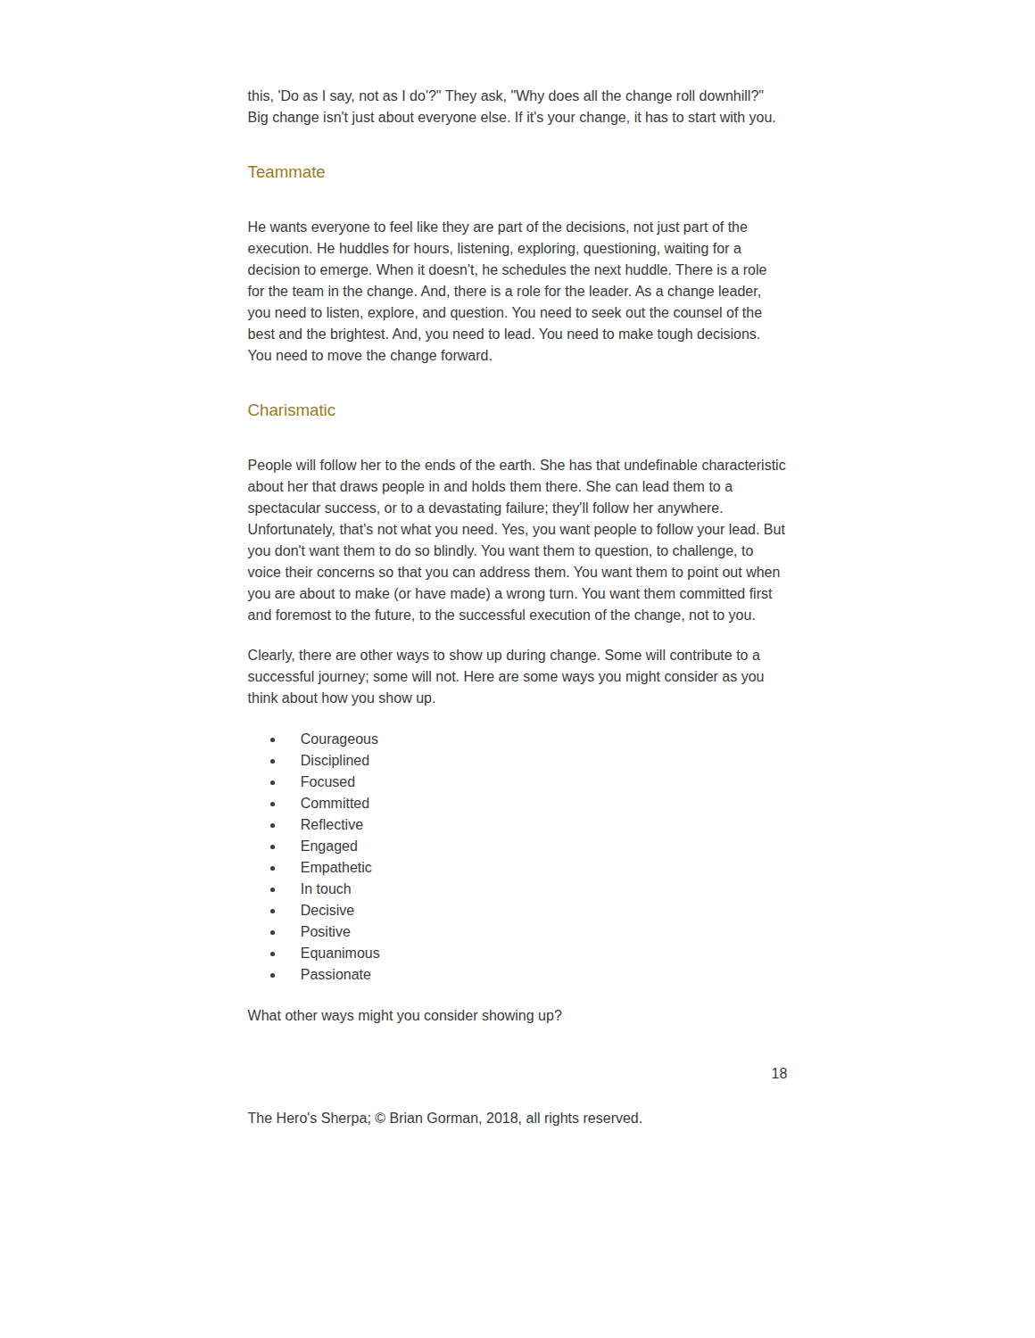this, 'Do as I say, not as I do'?" They ask, "Why does all the change roll downhill?" Big change isn't just about everyone else. If it's your change, it has to start with you.
Teammate
He wants everyone to feel like they are part of the decisions, not just part of the execution. He huddles for hours, listening, exploring, questioning, waiting for a decision to emerge. When it doesn't, he schedules the next huddle. There is a role for the team in the change. And, there is a role for the leader. As a change leader, you need to listen, explore, and question. You need to seek out the counsel of the best and the brightest. And, you need to lead. You need to make tough decisions. You need to move the change forward.
Charismatic
People will follow her to the ends of the earth. She has that undefinable characteristic about her that draws people in and holds them there. She can lead them to a spectacular success, or to a devastating failure; they'll follow her anywhere. Unfortunately, that's not what you need. Yes, you want people to follow your lead. But you don't want them to do so blindly. You want them to question, to challenge, to voice their concerns so that you can address them. You want them to point out when you are about to make (or have made) a wrong turn. You want them committed first and foremost to the future, to the successful execution of the change, not to you.
Clearly, there are other ways to show up during change. Some will contribute to a successful journey; some will not. Here are some ways you might consider as you think about how you show up.
Courageous
Disciplined
Focused
Committed
Reflective
Engaged
Empathetic
In touch
Decisive
Positive
Equanimous
Passionate
What other ways might you consider showing up?
18
The Hero's Sherpa; © Brian Gorman, 2018, all rights reserved.